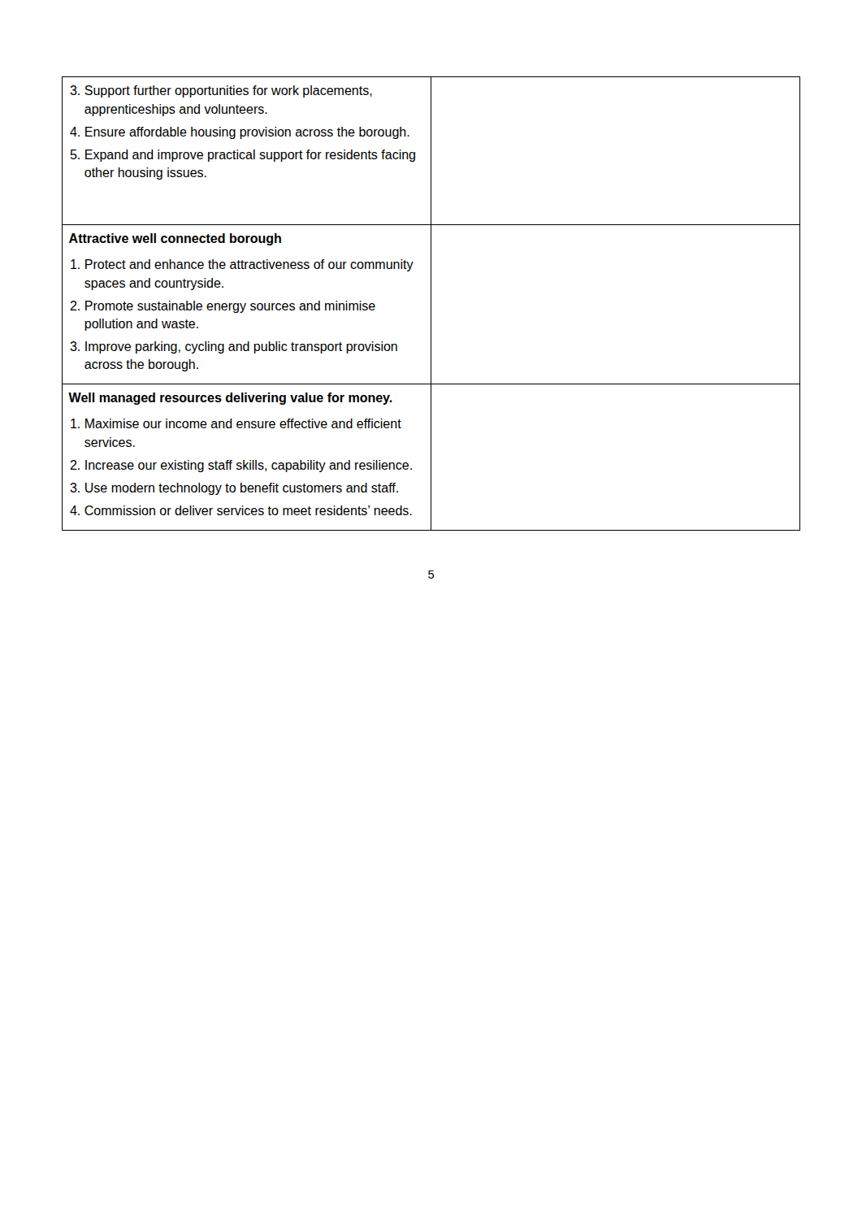| Support further opportunities for work placements, apprenticeships and volunteers. Ensure affordable housing provision across the borough. Expand and improve practical support for residents facing other housing issues. | |
| Attractive well connected borough Protect and enhance the attractiveness of our community spaces and countryside. Promote sustainable energy sources and minimise pollution and waste. Improve parking, cycling and public transport provision across the borough. | |
| Well managed resources delivering value for money. Maximise our income and ensure effective and efficient services. Increase our existing staff skills, capability and resilience. Use modern technology to benefit customers and staff. Commission or deliver services to meet residents’ needs. | |
5